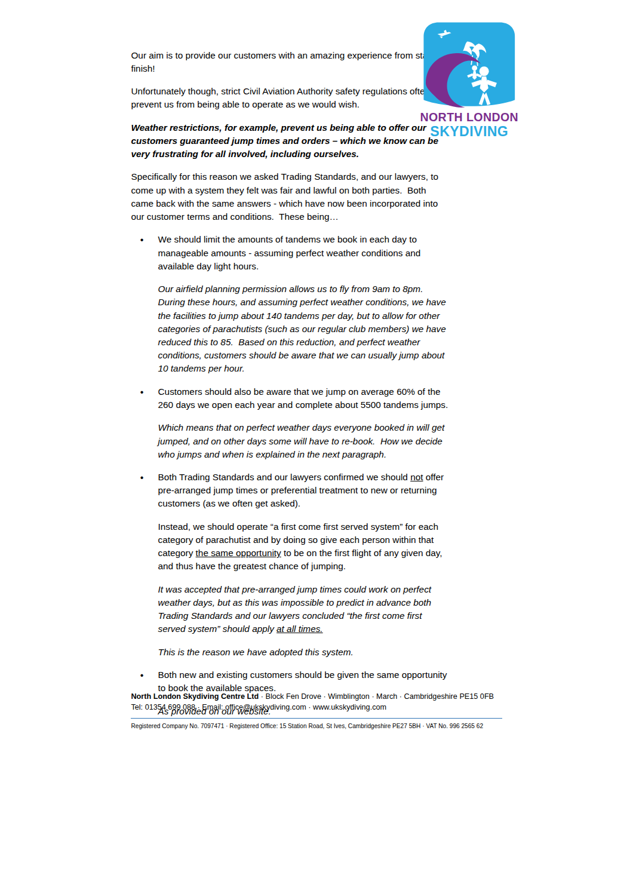NORTH LONDON SKYDIVING
Our aim is to provide our customers with an amazing experience from start to finish!
Unfortunately though, strict Civil Aviation Authority safety regulations often prevent us from being able to operate as we would wish.
Weather restrictions, for example, prevent us being able to offer our customers guaranteed jump times and orders – which we know can be very frustrating for all involved, including ourselves.
Specifically for this reason we asked Trading Standards, and our lawyers, to come up with a system they felt was fair and lawful on both parties. Both came back with the same answers - which have now been incorporated into our customer terms and conditions. These being…
We should limit the amounts of tandems we book in each day to manageable amounts - assuming perfect weather conditions and available day light hours.
Our airfield planning permission allows us to fly from 9am to 8pm. During these hours, and assuming perfect weather conditions, we have the facilities to jump about 140 tandems per day, but to allow for other categories of parachutists (such as our regular club members) we have reduced this to 85. Based on this reduction, and perfect weather conditions, customers should be aware that we can usually jump about 10 tandems per hour.
Customers should also be aware that we jump on average 60% of the 260 days we open each year and complete about 5500 tandems jumps.
Which means that on perfect weather days everyone booked in will get jumped, and on other days some will have to re-book. How we decide who jumps and when is explained in the next paragraph.
Both Trading Standards and our lawyers confirmed we should not offer pre-arranged jump times or preferential treatment to new or returning customers (as we often get asked).
Instead, we should operate “a first come first served system” for each category of parachutist and by doing so give each person within that category the same opportunity to be on the first flight of any given day, and thus have the greatest chance of jumping.
It was accepted that pre-arranged jump times could work on perfect weather days, but as this was impossible to predict in advance both Trading Standards and our lawyers concluded “the first come first served system” should apply at all times.
This is the reason we have adopted this system.
Both new and existing customers should be given the same opportunity to book the available spaces.
As provided on our website.
North London Skydiving Centre Ltd · Block Fen Drove · Wimblington · March · Cambridgeshire PE15 0FB
Tel: 01354 699 088 · Email: office@ukskydiving.com · www.ukskydiving.com
Registered Company No. 7097471 · Registered Office: 15 Station Road, St Ives, Cambridgeshire PE27 5BH · VAT No. 996 2565 62